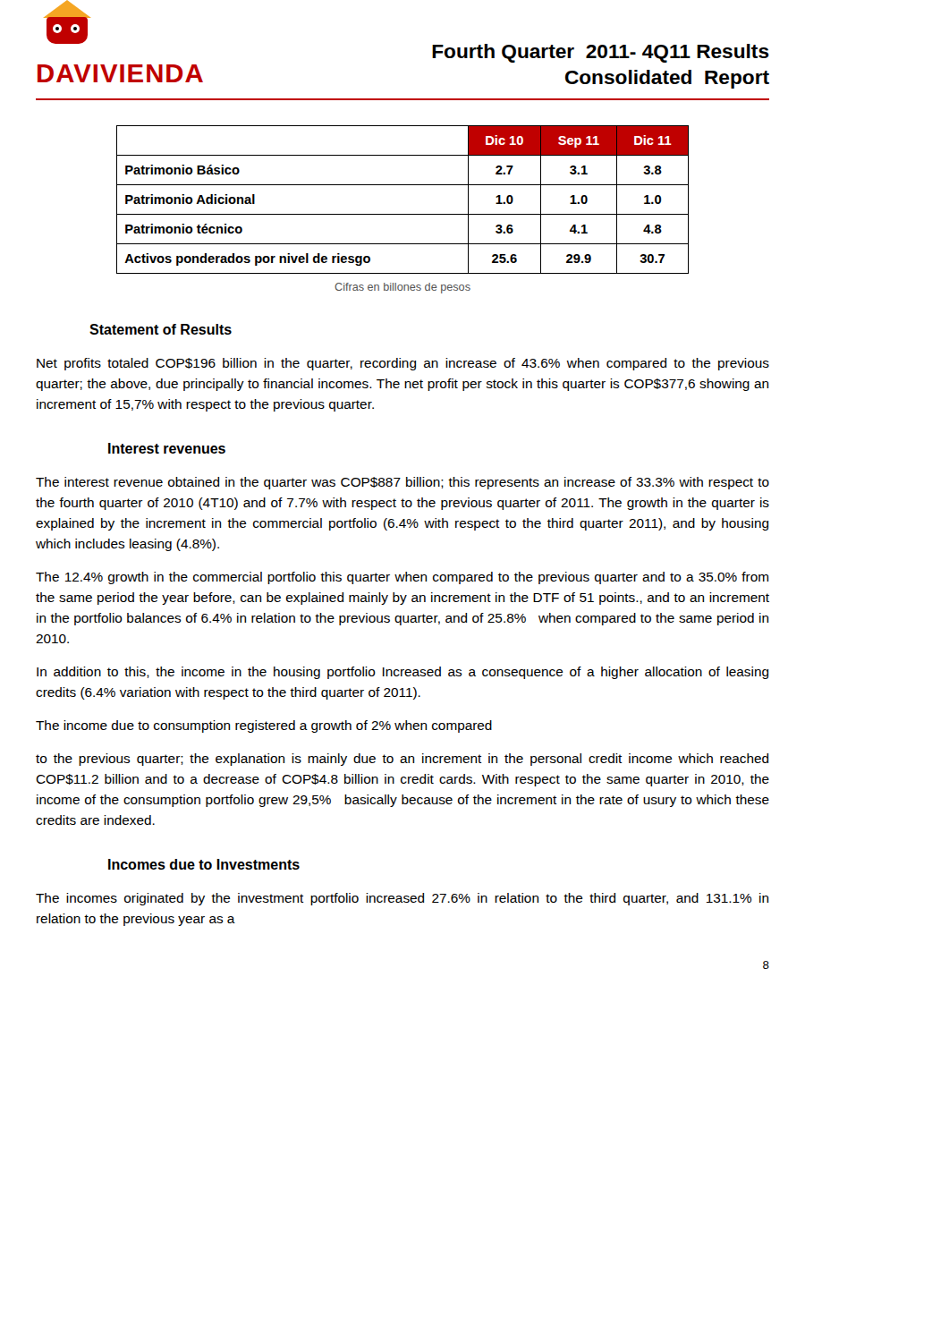DAVIVIENDA
Fourth Quarter 2011- 4Q11 Results
Consolidated Report
| | Dic 10 | Sep 11 | Dic 11 |
| --- | --- | --- | --- |
| Patrimonio Básico | 2.7 | 3.1 | 3.8 |
| Patrimonio Adicional | 1.0 | 1.0 | 1.0 |
| Patrimonio técnico | 3.6 | 4.1 | 4.8 |
| Activos ponderados por nivel de riesgo | 25.6 | 29.9 | 30.7 |
Cifras en billones de pesos
Statement of Results
Net profits totaled COP$196 billion in the quarter, recording an increase of 43.6% when compared to the previous quarter; the above, due principally to financial incomes. The net profit per stock in this quarter is COP$377,6 showing an increment of 15,7% with respect to the previous quarter.
Interest revenues
The interest revenue obtained in the quarter was COP$887 billion; this represents an increase of 33.3% with respect to the fourth quarter of 2010 (4T10) and of 7.7% with respect to the previous quarter of 2011. The growth in the quarter is explained by the increment in the commercial portfolio (6.4% with respect to the third quarter 2011), and by housing which includes leasing (4.8%).
The 12.4% growth in the commercial portfolio this quarter when compared to the previous quarter and to a 35.0% from the same period the year before, can be explained mainly by an increment in the DTF of 51 points., and to an increment in the portfolio balances of 6.4% in relation to the previous quarter, and of 25.8% when compared to the same period in 2010.
In addition to this, the income in the housing portfolio Increased as a consequence of a higher allocation of leasing credits (6.4% variation with respect to the third quarter of 2011).
The income due to consumption registered a growth of 2% when compared
to the previous quarter; the explanation is mainly due to an increment in the personal credit income which reached COP$11.2 billion and to a decrease of COP$4.8 billion in credit cards. With respect to the same quarter in 2010, the income of the consumption portfolio grew 29,5% basically because of the increment in the rate of usury to which these credits are indexed.
Incomes due to Investments
The incomes originated by the investment portfolio increased 27.6% in relation to the third quarter, and 131.1% in relation to the previous year as a
8